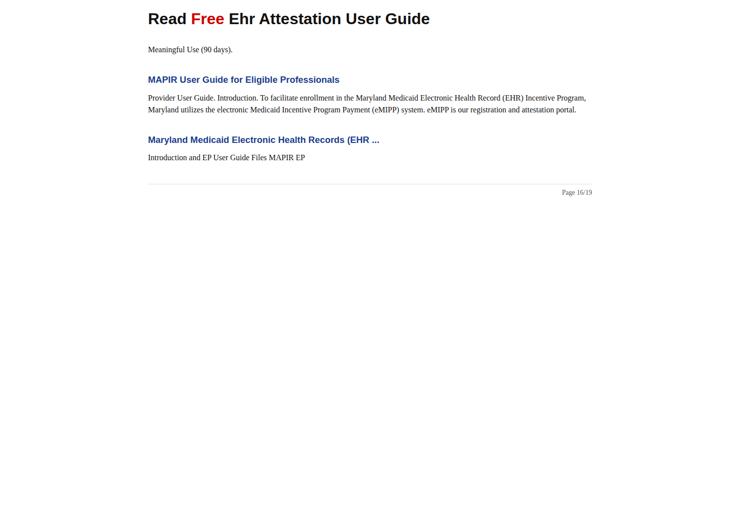Read Free Ehr Attestation User Guide
Meaningful Use (90 days).
MAPIR User Guide for Eligible Professionals
Provider User Guide. Introduction. To facilitate enrollment in the Maryland Medicaid Electronic Health Record (EHR) Incentive Program, Maryland utilizes the electronic Medicaid Incentive Program Payment (eMIPP) system. eMIPP is our registration and attestation portal.
Maryland Medicaid Electronic Health Records (EHR ...
Introduction and EP User Guide Files MAPIR EP
Page 16/19